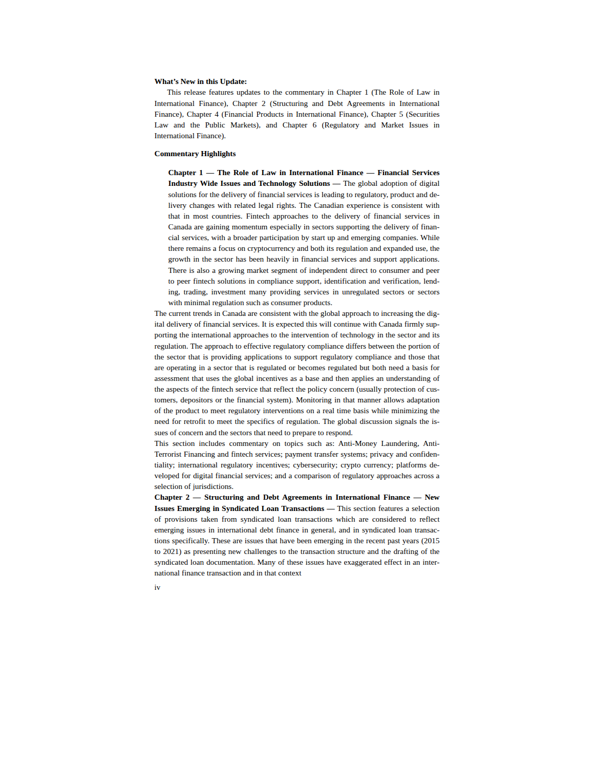What’s New in this Update:
This release features updates to the commentary in Chapter 1 (The Role of Law in International Finance), Chapter 2 (Structuring and Debt Agreements in International Finance), Chapter 4 (Financial Products in International Finance), Chapter 5 (Securities Law and the Public Markets), and Chapter 6 (Regulatory and Market Issues in International Finance).
Commentary Highlights
Chapter 1 — The Role of Law in International Finance — Financial Services Industry Wide Issues and Technology Solutions — The global adoption of digital solutions for the delivery of financial services is leading to regulatory, product and delivery changes with related legal rights. The Canadian experience is consistent with that in most countries. Fintech approaches to the delivery of financial services in Canada are gaining momentum especially in sectors supporting the delivery of financial services, with a broader participation by start up and emerging companies. While there remains a focus on cryptocurrency and both its regulation and expanded use, the growth in the sector has been heavily in financial services and support applications. There is also a growing market segment of independent direct to consumer and peer to peer fintech solutions in compliance support, identification and verification, lending, trading, investment many providing services in unregulated sectors or sectors with minimal regulation such as consumer products.
The current trends in Canada are consistent with the global approach to increasing the digital delivery of financial services. It is expected this will continue with Canada firmly supporting the international approaches to the intervention of technology in the sector and its regulation. The approach to effective regulatory compliance differs between the portion of the sector that is providing applications to support regulatory compliance and those that are operating in a sector that is regulated or becomes regulated but both need a basis for assessment that uses the global incentives as a base and then applies an understanding of the aspects of the fintech service that reflect the policy concern (usually protection of customers, depositors or the financial system). Monitoring in that manner allows adaptation of the product to meet regulatory interventions on a real time basis while minimizing the need for retrofit to meet the specifics of regulation. The global discussion signals the issues of concern and the sectors that need to prepare to respond.
This section includes commentary on topics such as: Anti-Money Laundering, Anti-Terrorist Financing and fintech services; payment transfer systems; privacy and confidentiality; international regulatory incentives; cybersecurity; crypto currency; platforms developed for digital financial services; and a comparison of regulatory approaches across a selection of jurisdictions.
Chapter 2 — Structuring and Debt Agreements in International Finance — New Issues Emerging in Syndicated Loan Transactions — This section features a selection of provisions taken from syndicated loan transactions which are considered to reflect emerging issues in international debt finance in general, and in syndicated loan transactions specifically. These are issues that have been emerging in the recent past years (2015 to 2021) as presenting new challenges to the transaction structure and the drafting of the syndicated loan documentation. Many of these issues have exaggerated effect in an international finance transaction and in that context
iv